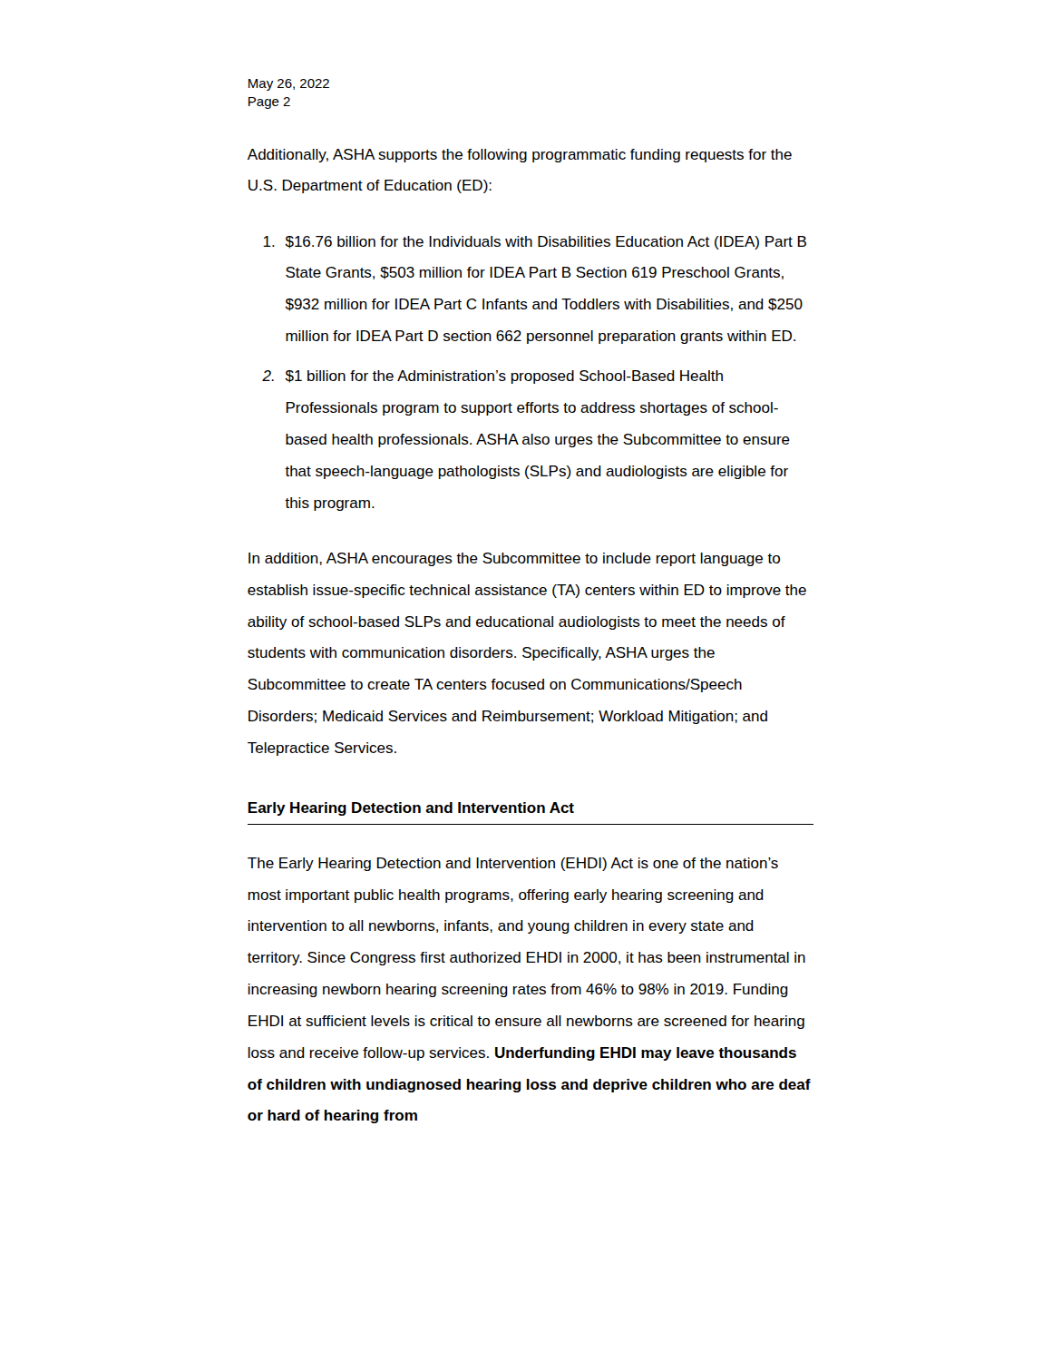May 26, 2022
Page 2
Additionally, ASHA supports the following programmatic funding requests for the U.S. Department of Education (ED):
$16.76 billion for the Individuals with Disabilities Education Act (IDEA) Part B State Grants, $503 million for IDEA Part B Section 619 Preschool Grants, $932 million for IDEA Part C Infants and Toddlers with Disabilities, and $250 million for IDEA Part D section 662 personnel preparation grants within ED.
$1 billion for the Administration’s proposed School-Based Health Professionals program to support efforts to address shortages of school-based health professionals. ASHA also urges the Subcommittee to ensure that speech-language pathologists (SLPs) and audiologists are eligible for this program.
In addition, ASHA encourages the Subcommittee to include report language to establish issue-specific technical assistance (TA) centers within ED to improve the ability of school-based SLPs and educational audiologists to meet the needs of students with communication disorders. Specifically, ASHA urges the Subcommittee to create TA centers focused on Communications/Speech Disorders; Medicaid Services and Reimbursement; Workload Mitigation; and Telepractice Services.
Early Hearing Detection and Intervention Act
The Early Hearing Detection and Intervention (EHDI) Act is one of the nation’s most important public health programs, offering early hearing screening and intervention to all newborns, infants, and young children in every state and territory. Since Congress first authorized EHDI in 2000, it has been instrumental in increasing newborn hearing screening rates from 46% to 98% in 2019. Funding EHDI at sufficient levels is critical to ensure all newborns are screened for hearing loss and receive follow-up services. Underfunding EHDI may leave thousands of children with undiagnosed hearing loss and deprive children who are deaf or hard of hearing from